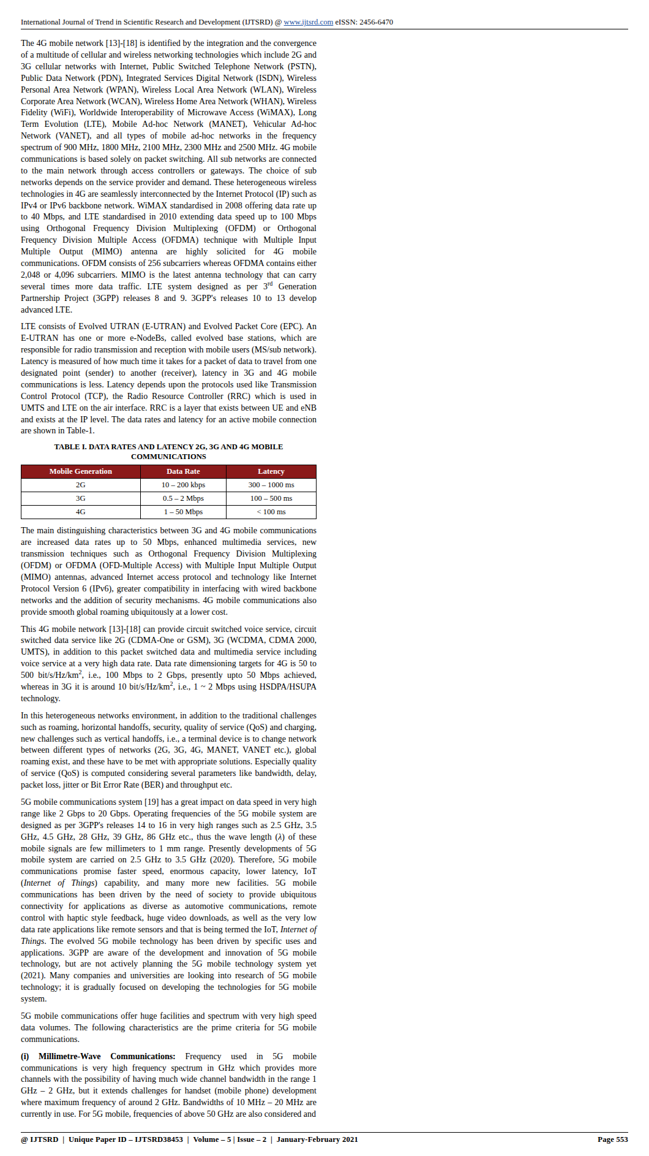International Journal of Trend in Scientific Research and Development (IJTSRD) @ www.ijtsrd.com eISSN: 2456-6470
The 4G mobile network [13]-[18] is identified by the integration and the convergence of a multitude of cellular and wireless networking technologies which include 2G and 3G cellular networks with Internet, Public Switched Telephone Network (PSTN), Public Data Network (PDN), Integrated Services Digital Network (ISDN), Wireless Personal Area Network (WPAN), Wireless Local Area Network (WLAN), Wireless Corporate Area Network (WCAN), Wireless Home Area Network (WHAN), Wireless Fidelity (WiFi), Worldwide Interoperability of Microwave Access (WiMAX), Long Term Evolution (LTE), Mobile Ad-hoc Network (MANET), Vehicular Ad-hoc Network (VANET), and all types of mobile ad-hoc networks in the frequency spectrum of 900 MHz, 1800 MHz, 2100 MHz, 2300 MHz and 2500 MHz. 4G mobile communications is based solely on packet switching. All sub networks are connected to the main network through access controllers or gateways. The choice of sub networks depends on the service provider and demand. These heterogeneous wireless technologies in 4G are seamlessly interconnected by the Internet Protocol (IP) such as IPv4 or IPv6 backbone network. WiMAX standardised in 2008 offering data rate up to 40 Mbps, and LTE standardised in 2010 extending data speed up to 100 Mbps using Orthogonal Frequency Division Multiplexing (OFDM) or Orthogonal Frequency Division Multiple Access (OFDMA) technique with Multiple Input Multiple Output (MIMO) antenna are highly solicited for 4G mobile communications. OFDM consists of 256 subcarriers whereas OFDMA contains either 2,048 or 4,096 subcarriers. MIMO is the latest antenna technology that can carry several times more data traffic. LTE system designed as per 3rd Generation Partnership Project (3GPP) releases 8 and 9. 3GPP's releases 10 to 13 develop advanced LTE.
LTE consists of Evolved UTRAN (E-UTRAN) and Evolved Packet Core (EPC). An E-UTRAN has one or more e-NodeBs, called evolved base stations, which are responsible for radio transmission and reception with mobile users (MS/sub network). Latency is measured of how much time it takes for a packet of data to travel from one designated point (sender) to another (receiver), latency in 3G and 4G mobile communications is less. Latency depends upon the protocols used like Transmission Control Protocol (TCP), the Radio Resource Controller (RRC) which is used in UMTS and LTE on the air interface. RRC is a layer that exists between UE and eNB and exists at the IP level. The data rates and latency for an active mobile connection are shown in Table-1.
Table I. Data Rates and Latency 2G, 3G and 4G Mobile Communications
| Mobile Generation | Data Rate | Latency |
| --- | --- | --- |
| 2G | 10 – 200 kbps | 300 – 1000 ms |
| 3G | 0.5 – 2 Mbps | 100 – 500 ms |
| 4G | 1 – 50 Mbps | < 100 ms |
The main distinguishing characteristics between 3G and 4G mobile communications are increased data rates up to 50 Mbps, enhanced multimedia services, new transmission techniques such as Orthogonal Frequency Division Multiplexing (OFDM) or OFDMA (OFD-Multiple Access) with Multiple Input Multiple Output (MIMO) antennas, advanced Internet access protocol and technology like Internet Protocol Version 6 (IPv6), greater compatibility in interfacing with wired backbone networks and the addition of security mechanisms. 4G mobile communications also provide smooth global roaming ubiquitously at a lower cost.
This 4G mobile network [13]-[18] can provide circuit switched voice service, circuit switched data service like 2G (CDMA-One or GSM), 3G (WCDMA, CDMA 2000, UMTS), in addition to this packet switched data and multimedia service including voice service at a very high data rate. Data rate dimensioning targets for 4G is 50 to 500 bit/s/Hz/km2, i.e., 100 Mbps to 2 Gbps, presently upto 50 Mbps achieved, whereas in 3G it is around 10 bit/s/Hz/km2, i.e., 1 ~ 2 Mbps using HSDPA/HSUPA technology.
In this heterogeneous networks environment, in addition to the traditional challenges such as roaming, horizontal handoffs, security, quality of service (QoS) and charging, new challenges such as vertical handoffs, i.e., a terminal device is to change network between different types of networks (2G, 3G, 4G, MANET, VANET etc.), global roaming exist, and these have to be met with appropriate solutions. Especially quality of service (QoS) is computed considering several parameters like bandwidth, delay, packet loss, jitter or Bit Error Rate (BER) and throughput etc.
5G mobile communications system [19] has a great impact on data speed in very high range like 2 Gbps to 20 Gbps. Operating frequencies of the 5G mobile system are designed as per 3GPP's releases 14 to 16 in very high ranges such as 2.5 GHz, 3.5 GHz, 4.5 GHz, 28 GHz, 39 GHz, 86 GHz etc., thus the wave length (λ) of these mobile signals are few millimeters to 1 mm range. Presently developments of 5G mobile system are carried on 2.5 GHz to 3.5 GHz (2020). Therefore, 5G mobile communications promise faster speed, enormous capacity, lower latency, IoT (Internet of Things) capability, and many more new facilities. 5G mobile communications has been driven by the need of society to provide ubiquitous connectivity for applications as diverse as automotive communications, remote control with haptic style feedback, huge video downloads, as well as the very low data rate applications like remote sensors and that is being termed the IoT, Internet of Things. The evolved 5G mobile technology has been driven by specific uses and applications. 3GPP are aware of the development and innovation of 5G mobile technology, but are not actively planning the 5G mobile technology system yet (2021). Many companies and universities are looking into research of 5G mobile technology; it is gradually focused on developing the technologies for 5G mobile system.
5G mobile communications offer huge facilities and spectrum with very high speed data volumes. The following characteristics are the prime criteria for 5G mobile communications.
(i) Millimetre-Wave Communications: Frequency used in 5G mobile communications is very high frequency spectrum in GHz which provides more channels with the possibility of having much wide channel bandwidth in the range 1 GHz – 2 GHz, but it extends challenges for handset (mobile phone) development where maximum frequency of around 2 GHz. Bandwidths of 10 MHz – 20 MHz are currently in use. For 5G mobile, frequencies of above 50 GHz are also considered and
@ IJTSRD | Unique Paper ID – IJTSRD38453 | Volume – 5 | Issue – 2 | January-February 2021 Page 553